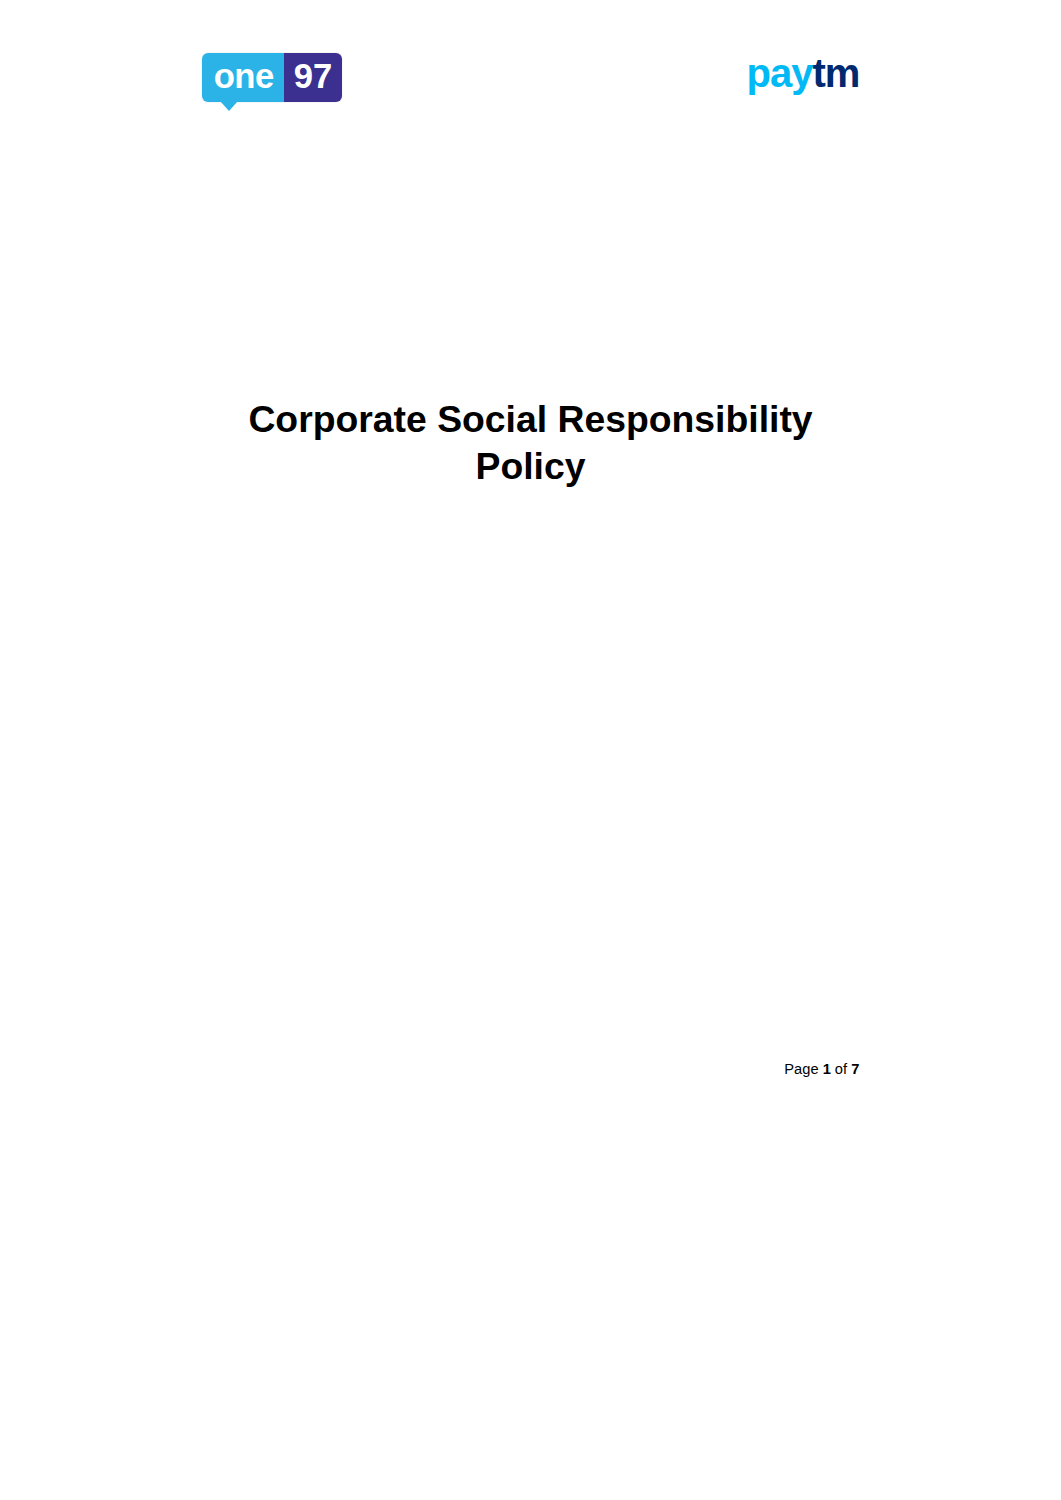one 97
pay tm
Corporate Social Responsibility
Policy
Page 1 of 7